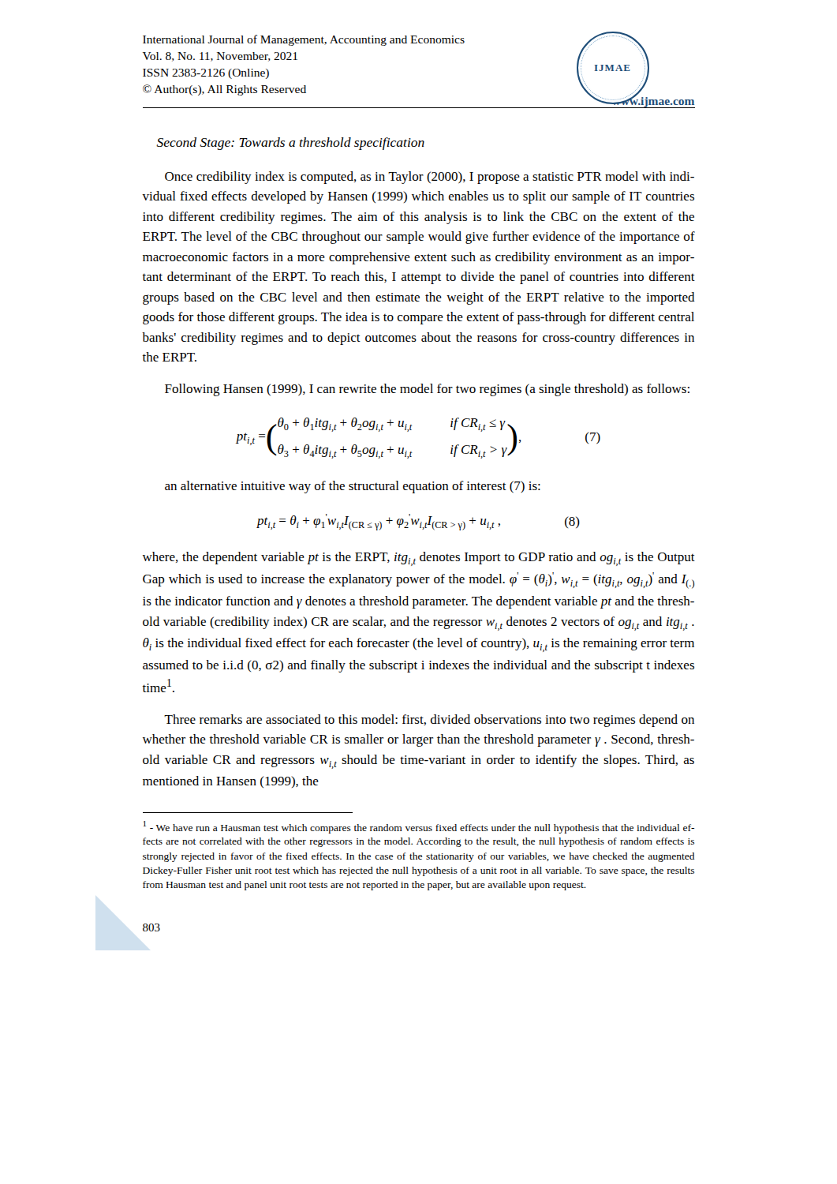International Journal of Management, Accounting and Economics
Vol. 8, No. 11, November, 2021
ISSN 2383-2126 (Online)
© Author(s), All Rights Reserved
IJMAE
www.ijmae.com
Second Stage: Towards a threshold specification
Once credibility index is computed, as in Taylor (2000), I propose a statistic PTR model with individual fixed effects developed by Hansen (1999) which enables us to split our sample of IT countries into different credibility regimes. The aim of this analysis is to link the CBC on the extent of the ERPT. The level of the CBC throughout our sample would give further evidence of the importance of macroeconomic factors in a more comprehensive extent such as credibility environment as an important determinant of the ERPT. To reach this, I attempt to divide the panel of countries into different groups based on the CBC level and then estimate the weight of the ERPT relative to the imported goods for those different groups. The idea is to compare the extent of pass-through for different central banks' credibility regimes and to depict outcomes about the reasons for cross-country differences in the ERPT.
Following Hansen (1999), I can rewrite the model for two regimes (a single threshold) as follows:
pt i,t = ( θ 0 + θ 1 itg i,t + θ 2 og i,t + ui,t if CRi,t ≤ γ θ 3 + θ 4 itg i,t + θ 5 og i,t + ui,t if CRi,t > γ ) ,
(7)
an alternative intuitive way of the structural equation of interest (7) is:
pt i,t = θi + φ 1'wi,t I(CR ≤ γ) + φ 2'wi,t I(CR > γ) + ui,t ,
(8)
where, the dependent variable pt is the ERPT, itg i,t denotes Import to GDP ratio and og i,t is the Output Gap which is used to increase the explanatory power of the model. φ' = (θi)', wi,t = (itg i,t, og i,t)' and I(.) is the indicator function and γ denotes a threshold parameter. The dependent variable pt and the threshold variable (credibility index) CR are scalar, and the regressor wi,t denotes 2 vectors of og i,t and itg i,t . θi is the individual fixed effect for each forecaster (the level of country), ui,t is the remaining error term assumed to be i.i.d (0, σ2) and finally the subscript i indexes the individual and the subscript t indexes time1.
Three remarks are associated to this model: first, divided observations into two regimes depend on whether the threshold variable CR is smaller or larger than the threshold parameter γ . Second, threshold variable CR and regressors wi,t should be time-variant in order to identify the slopes. Third, as mentioned in Hansen (1999), the
1 - We have run a Hausman test which compares the random versus fixed effects under the null hypothesis that the individual effects are not correlated with the other regressors in the model. According to the result, the null hypothesis of random effects is strongly rejected in favor of the fixed effects. In the case of the stationarity of our variables, we have checked the augmented Dickey-Fuller Fisher unit root test which has rejected the null hypothesis of a unit root in all variable. To save space, the results from Hausman test and panel unit root tests are not reported in the paper, but are available upon request.
803